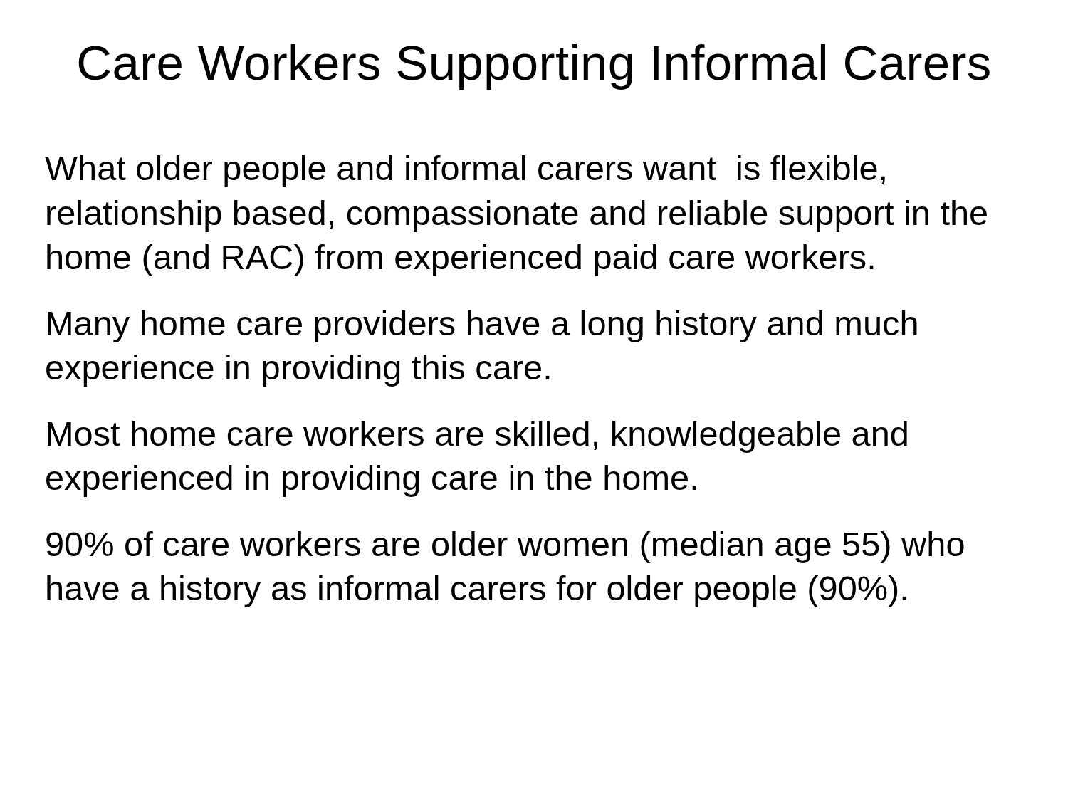Care Workers Supporting Informal Carers
What older people and informal carers want is flexible, relationship based, compassionate and reliable support in the home (and RAC) from experienced paid care workers.
Many home care providers have a long history and much experience in providing this care.
Most home care workers are skilled, knowledgeable and experienced in providing care in the home.
90% of care workers are older women (median age 55) who have a history as informal carers for older people (90%).